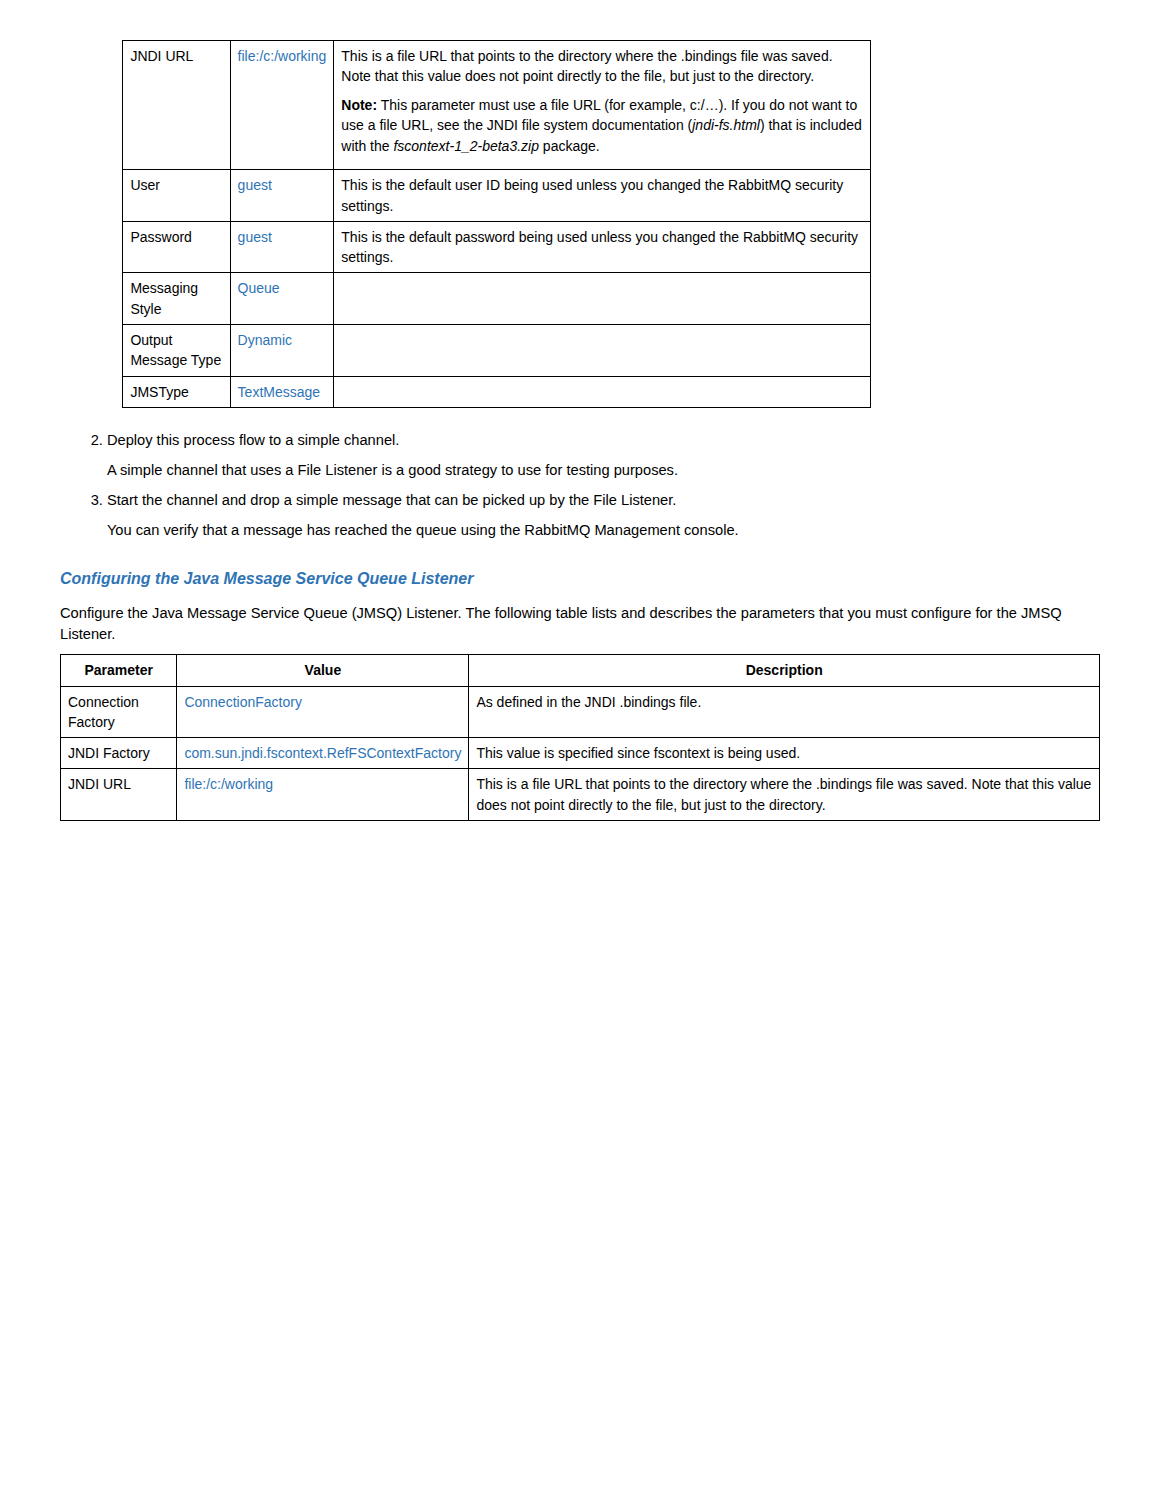| JNDI URL | file:/c:/working | This is a file URL that points to the directory where the .bindings file was saved. Note that this value does not point directly to the file, but just to the directory. Note: This parameter must use a file URL (for example, c:/…). If you do not want to use a file URL, see the JNDI file system documentation ( jndi-fs.html ) that is included with the fscontext-1_2-beta3.zip package. |
| User | guest | This is the default user ID being used unless you changed the RabbitMQ security settings. |
| Password | guest | This is the default password being used unless you changed the RabbitMQ security settings. |
| Messaging Style | Queue | |
| Output Message Type | Dynamic | |
| JMSType | TextMessage | |
Deploy this process flow to a simple channel.
A simple channel that uses a File Listener is a good strategy to use for testing purposes.
Start the channel and drop a simple message that can be picked up by the File Listener.
You can verify that a message has reached the queue using the RabbitMQ Management console.
Configuring the Java Message Service Queue Listener
Configure the Java Message Service Queue (JMSQ) Listener. The following table lists and describes the parameters that you must configure for the JMSQ Listener.
| Parameter | Value | Description |
| --- | --- | --- |
| Connection Factory | ConnectionFactory | As defined in the JNDI .bindings file. |
| JNDI Factory | com.sun.jndi.fscontext.RefFSContextFactory | This value is specified since fscontext is being used. |
| JNDI URL | file:/c:/working | This is a file URL that points to the directory where the .bindings file was saved. Note that this value does not point directly to the file, but just to the directory. |